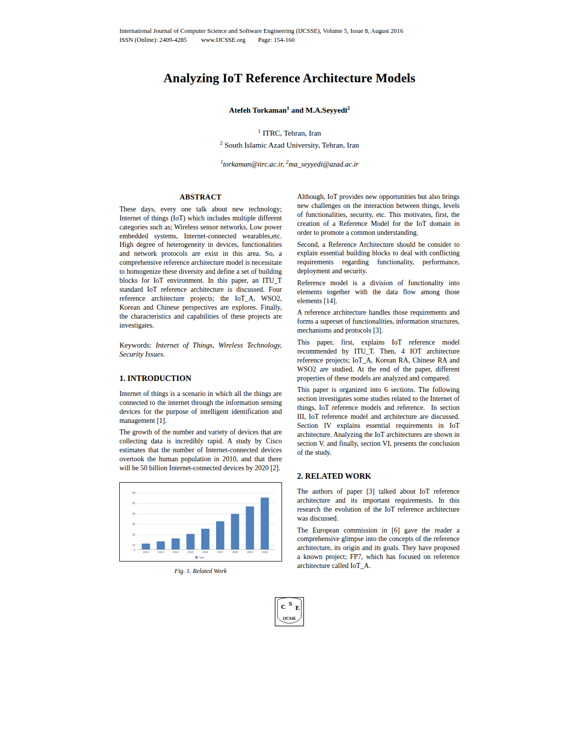International Journal of Computer Science and Software Engineering (IJCSSE), Volume 5, Issue 8, August 2016
ISSN (Online): 2409-4285 www.IJCSSE.org Page: 154-160
Analyzing IoT Reference Architecture Models
Atefeh Torkaman1 and M.A.Seyyedi2
1 ITRC, Tehran, Iran
2 South Islamic Azad University, Tehran, Iran
1torkaman@itrc.ac.ir, 2ma_seyyedi@azad.ac.ir
ABSTRACT
These days, every one talk about new technology; Internet of things (IoT) which includes multiple different categories such as; Wireless sensor networks, Low power embedded systems, Internet-connected wearables,etc. High degree of heterogeneity in devices, functionalities and network protocols are exist in this area. So, a comprehensive reference architecture model is necessitate to homogenize these diversity and define a set of building blocks for IoT environment. In this paper, an ITU_T standard IoT reference architecture is discussed. Four reference architecture projects; the IoT_A, WSO2, Korean and Chinese perspectives are explores. Finally, the characteristics and capabilities of these projects are investigates.
Keywords: Internet of Things, Wireless Technology, Security Issues.
1. INTRODUCTION
Internet of things is a scenario in which all the things are connected to the internet through the information sensing devices for the purpose of intelligent identification and management [1].
The growth of the number and variety of devices that are collecting data is incredibly rapid. A study by Cisco estimates that the number of Internet-connected devices overtook the human population in 2010, and that there will be 50 billion Internet-connected devices by 2020 [2].
60 50 40 30 20 10 0 2012 2013 2014 2015 2016 2017 2018 2019 2020 Year
Fig. 1. Related Work
Although, IoT provides new opportunities but also brings new challenges on the interaction between things, levels of functionalities, security, etc. This motivates, first, the creation of a Reference Model for the IoT domain in order to promote a common understanding.
Second, a Reference Architecture should be consider to explain essential building blocks to deal with conflicting requirements regarding functionality, performance, deployment and security.
Reference model is a division of functionality into elements together with the data flow among those elements [14].
A reference architecture handles those requirements and forms a superset of functionalities, information structures, mechanisms and protocols [3].
This paper, first, explains IoT reference model recommended by ITU_T. Then, 4 IOT architecture reference projects; IoT_A, Korean RA, Chinese RA and WSO2 are studied. At the end of the paper, different properties of these models are analyzed and compared.
This paper is organized into 6 sections. The following section investigates some studies related to the Internet of things, IoT reference models and reference. In section III, IoT reference model and architecture are discussed. Section IV explains essential requirements in IoT architecture. Analyzing the IoT architectures are shown in section V. and finally, section VI, presents the conclusion of the study.
2. RELATED WORK
The authors of paper [3] talked about IoT reference architecture and its important requirements. In this research the evolution of the IoT reference architecture was discussed.
The European commission in [6] gave the reader a comprehensive glimpse into the concepts of the reference architecture, its origin and its goals. They have proposed a known project; FP7, which has focused on reference architecture called IoT_A.
C S E IJCSSE